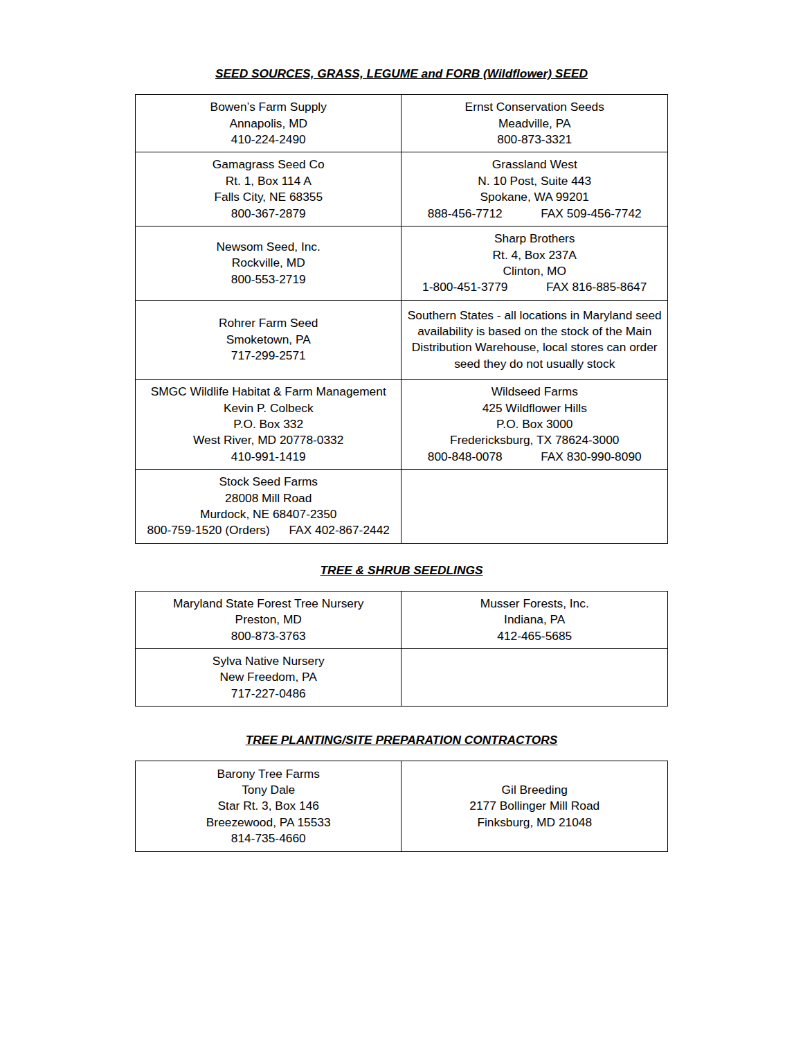SEED SOURCES, GRASS, LEGUME and FORB (Wildflower) SEED
| Bowen’s Farm Supply Annapolis, MD 410-224-2490 | Ernst Conservation Seeds Meadville, PA 800-873-3321 |
| Gamagrass Seed Co Rt. 1, Box 114 A Falls City, NE 68355 800-367-2879 | Grassland West N. 10 Post, Suite 443 Spokane, WA 99201 888-456-7712 FAX 509-456-7742 |
| Newsom Seed, Inc. Rockville, MD 800-553-2719 | Sharp Brothers Rt. 4, Box 237A Clinton, MO 1-800-451-3779 FAX 816-885-8647 |
| Rohrer Farm Seed Smoketown, PA 717-299-2571 | Southern States - all locations in Maryland seed availability is based on the stock of the Main Distribution Warehouse, local stores can order seed they do not usually stock |
| SMGC Wildlife Habitat & Farm Management Kevin P. Colbeck P.O. Box 332 West River, MD 20778-0332 410-991-1419 | Wildseed Farms 425 Wildflower Hills P.O. Box 3000 Fredericksburg, TX 78624-3000 800-848-0078 FAX 830-990-8090 |
| Stock Seed Farms 28008 Mill Road Murdock, NE 68407-2350 800-759-1520 (Orders) FAX 402-867-2442 | |
TREE & SHRUB SEEDLINGS
| Maryland State Forest Tree Nursery Preston, MD 800-873-3763 | Musser Forests, Inc. Indiana, PA 412-465-5685 |
| Sylva Native Nursery New Freedom, PA 717-227-0486 | |
TREE PLANTING/SITE PREPARATION CONTRACTORS
| Barony Tree Farms Tony Dale Star Rt. 3, Box 146 Breezewood, PA 15533 814-735-4660 | Gil Breeding 2177 Bollinger Mill Road Finksburg, MD 21048 |